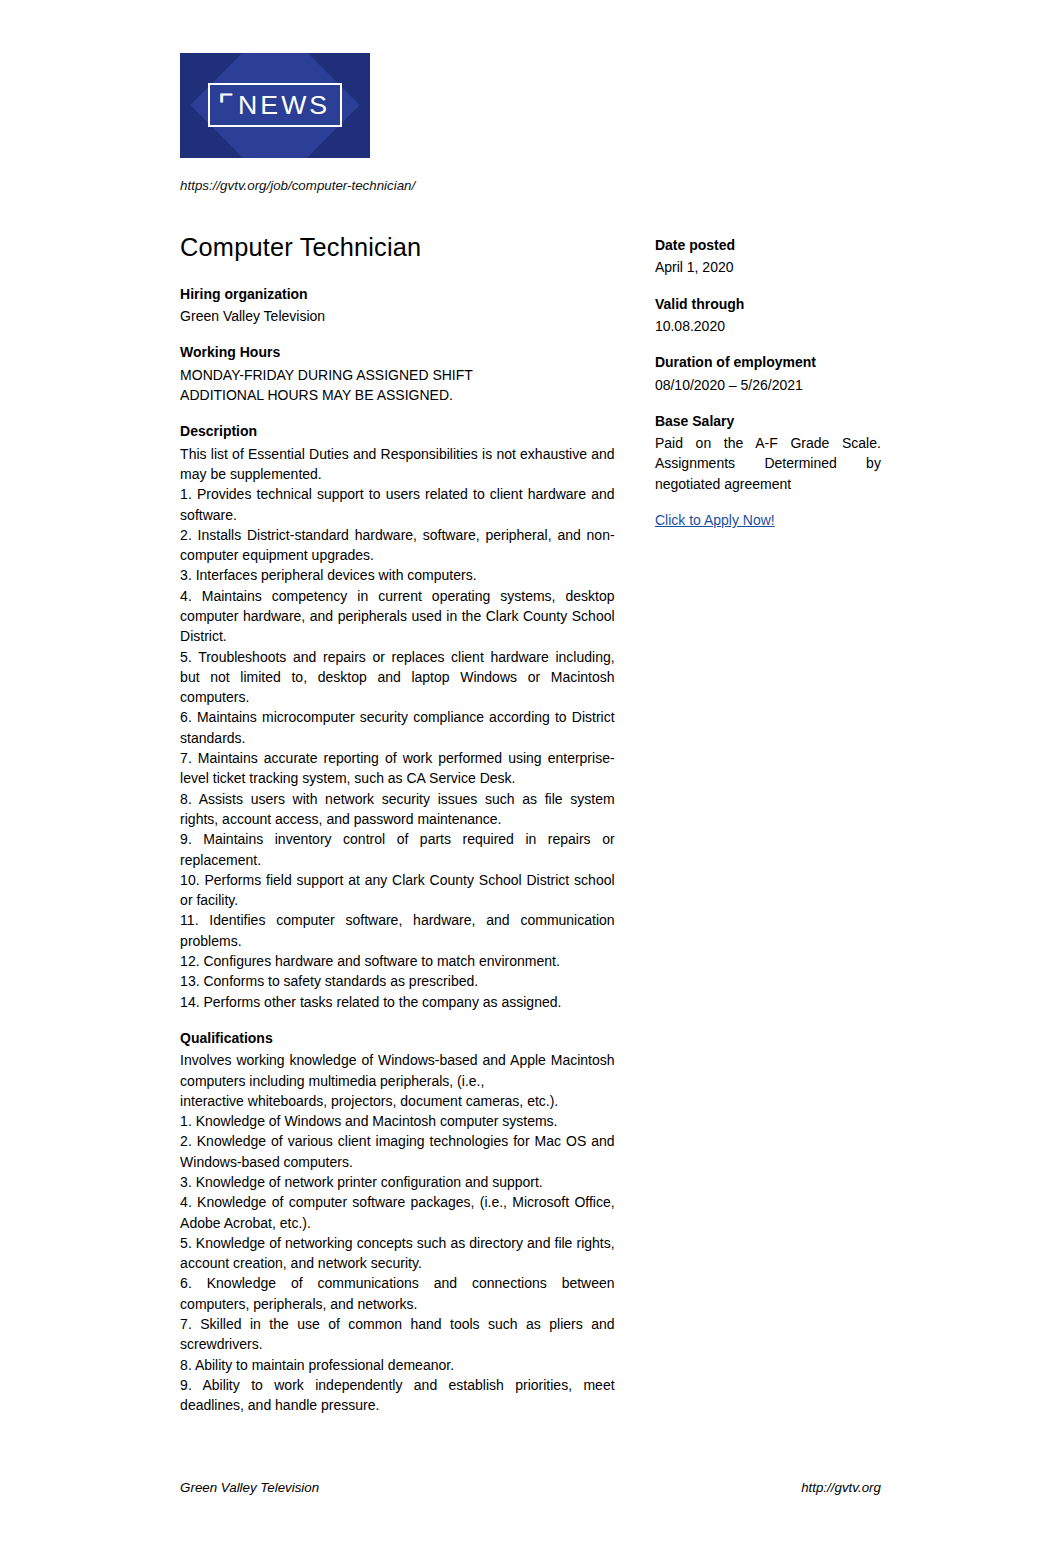⌜NEWS
https://gvtv.org/job/computer-technician/
Computer Technician
Hiring organization
Green Valley Television
Working Hours
MONDAY-FRIDAY DURING ASSIGNED SHIFT
ADDITIONAL HOURS MAY BE ASSIGNED.
Description
This list of Essential Duties and Responsibilities is not exhaustive and may be supplemented.
1. Provides technical support to users related to client hardware and software.
2. Installs District-standard hardware, software, peripheral, and non-computer equipment upgrades.
3. Interfaces peripheral devices with computers.
4. Maintains competency in current operating systems, desktop computer hardware, and peripherals used in the Clark County School District.
5. Troubleshoots and repairs or replaces client hardware including, but not limited to, desktop and laptop Windows or Macintosh computers.
6. Maintains microcomputer security compliance according to District standards.
7. Maintains accurate reporting of work performed using enterprise-level ticket tracking system, such as CA Service Desk.
8. Assists users with network security issues such as file system rights, account access, and password maintenance.
9. Maintains inventory control of parts required in repairs or replacement.
10. Performs field support at any Clark County School District school or facility.
11. Identifies computer software, hardware, and communication problems.
12. Configures hardware and software to match environment.
13. Conforms to safety standards as prescribed.
14. Performs other tasks related to the company as assigned.
Qualifications
Involves working knowledge of Windows-based and Apple Macintosh computers including multimedia peripherals, (i.e.,
interactive whiteboards, projectors, document cameras, etc.).
1. Knowledge of Windows and Macintosh computer systems.
2. Knowledge of various client imaging technologies for Mac OS and Windows-based computers.
3. Knowledge of network printer configuration and support.
4. Knowledge of computer software packages, (i.e., Microsoft Office, Adobe Acrobat, etc.).
5. Knowledge of networking concepts such as directory and file rights, account creation, and network security.
6. Knowledge of communications and connections between computers, peripherals, and networks.
7. Skilled in the use of common hand tools such as pliers and screwdrivers.
8. Ability to maintain professional demeanor.
9. Ability to work independently and establish priorities, meet deadlines, and handle pressure.
Date posted
April 1, 2020
Valid through
10.08.2020
Duration of employment
08/10/2020 – 5/26/2021
Base Salary
Paid on the A-F Grade Scale. Assignments Determined by negotiated agreement
Click to Apply Now!
Green Valley Television
http://gvtv.org